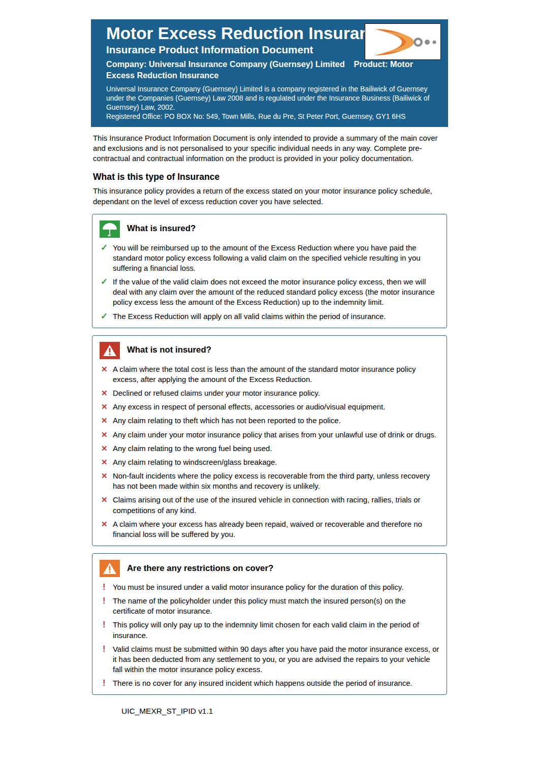Motor Excess Reduction Insurance
Insurance Product Information Document
Company: Universal Insurance Company (Guernsey) LimitedProduct: Motor Excess Reduction Insurance
Universal Insurance Company (Guernsey) Limited is a company registered in the Bailiwick of Guernsey under the Companies (Guernsey) Law 2008 and is regulated under the Insurance Business (Bailiwick of Guernsey) Law, 2002.
Registered Office: PO BOX No: 549, Town Mills, Rue du Pre, St Peter Port, Guernsey, GY1 6HS
This Insurance Product Information Document is only intended to provide a summary of the main cover and exclusions and is not personalised to your specific individual needs in any way. Complete pre-contractual and contractual information on the product is provided in your policy documentation.
What is this type of Insurance
This insurance policy provides a return of the excess stated on your motor insurance policy schedule, dependant on the level of excess reduction cover you have selected.
What is insured?
You will be reimbursed up to the amount of the Excess Reduction where you have paid the standard motor policy excess following a valid claim on the specified vehicle resulting in you suffering a financial loss.
If the value of the valid claim does not exceed the motor insurance policy excess, then we will deal with any claim over the amount of the reduced standard policy excess (the motor insurance policy excess less the amount of the Excess Reduction) up to the indemnity limit.
The Excess Reduction will apply on all valid claims within the period of insurance.
What is not insured?
A claim where the total cost is less than the amount of the standard motor insurance policy excess, after applying the amount of the Excess Reduction.
Declined or refused claims under your motor insurance policy.
Any excess in respect of personal effects, accessories or audio/visual equipment.
Any claim relating to theft which has not been reported to the police.
Any claim under your motor insurance policy that arises from your unlawful use of drink or drugs.
Any claim relating to the wrong fuel being used.
Any claim relating to windscreen/glass breakage.
Non-fault incidents where the policy excess is recoverable from the third party, unless recovery has not been made within six months and recovery is unlikely.
Claims arising out of the use of the insured vehicle in connection with racing, rallies, trials or competitions of any kind.
A claim where your excess has already been repaid, waived or recoverable and therefore no financial loss will be suffered by you.
Are there any restrictions on cover?
You must be insured under a valid motor insurance policy for the duration of this policy.
The name of the policyholder under this policy must match the insured person(s) on the certificate of motor insurance.
This policy will only pay up to the indemnity limit chosen for each valid claim in the period of insurance.
Valid claims must be submitted within 90 days after you have paid the motor insurance excess, or it has been deducted from any settlement to you, or you are advised the repairs to your vehicle fall within the motor insurance policy excess.
There is no cover for any insured incident which happens outside the period of insurance.
UIC_MEXR_ST_IPID v1.1